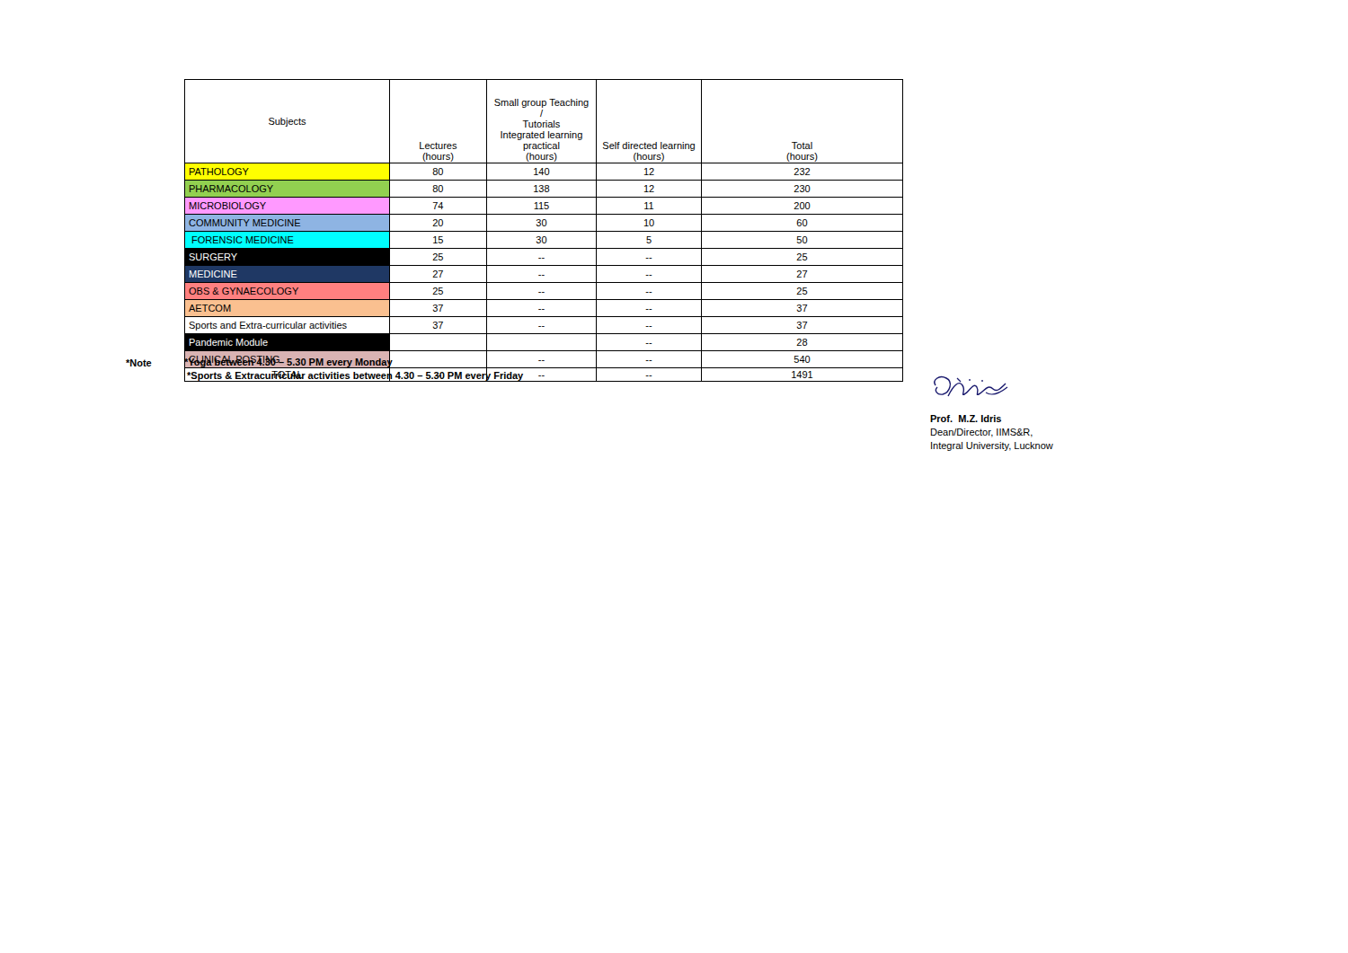| Subjects | Lectures (hours) | Small group Teaching / Tutorials Integrated learning practical (hours) | Self directed learning (hours) | Total (hours) |
| --- | --- | --- | --- | --- |
| PATHOLOGY | 80 | 140 | 12 | 232 |
| PHARMACOLOGY | 80 | 138 | 12 | 230 |
| MICROBIOLOGY | 74 | 115 | 11 | 200 |
| COMMUNITY MEDICINE | 20 | 30 | 10 | 60 |
| FORENSIC MEDICINE | 15 | 30 | 5 | 50 |
| SURGERY | 25 | -- | -- | 25 |
| MEDICINE | 27 | -- | -- | 27 |
| OBS & GYNAECOLOGY | 25 | -- | -- | 25 |
| AETCOM | 37 | -- | -- | 37 |
| Sports and Extra-curricular activities | 37 | -- | -- | 37 |
| Pandemic Module | | | -- | 28 |
| CLINICAL POSTING | | -- | -- | 540 |
| TOTAL | -- | -- | -- | 1491 |
*Note
*Yoga between 4.30 – 5.30 PM every Monday
*Sports & Extracurricular activities between 4.30 – 5.30 PM every Friday
Prof. M.Z. Idris
Dean/Director, IIMS&R,
Integral University, Lucknow